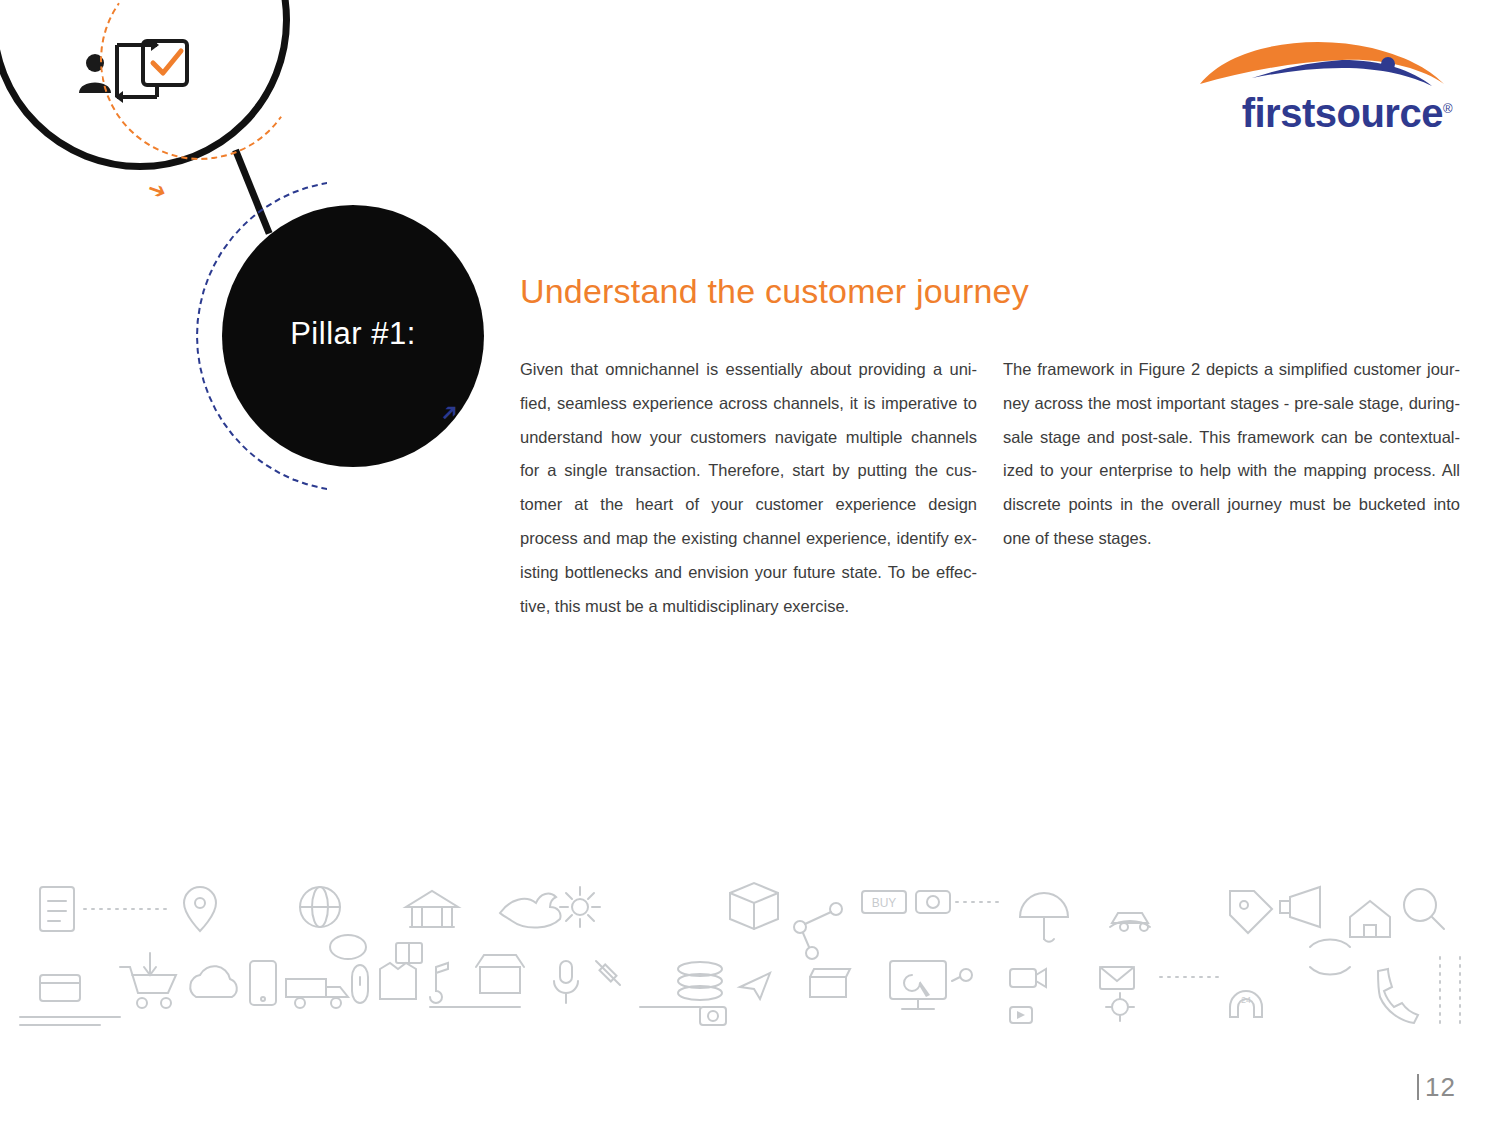firstsource®
➔
Pillar #1:
➔
Understand the customer journey
Given that omnichannel is essentially about providing a unified, seamless experience across channels, it is imperative to understand how your customers navigate multiple channels for a single transaction. Therefore, start by putting the customer at the heart of your customer experience design process and map the existing channel experience, identify existing bottlenecks and envision your future state. To be effective, this must be a multidisciplinary exercise.
The framework in Figure 2 depicts a simplified customer journey across the most important stages - pre-sale stage, during-sale stage and post-sale. This framework can be contextualized to your enterprise to help with the mapping process. All discrete points in the overall journey must be bucketed into one of these stages.
BUY 24
12